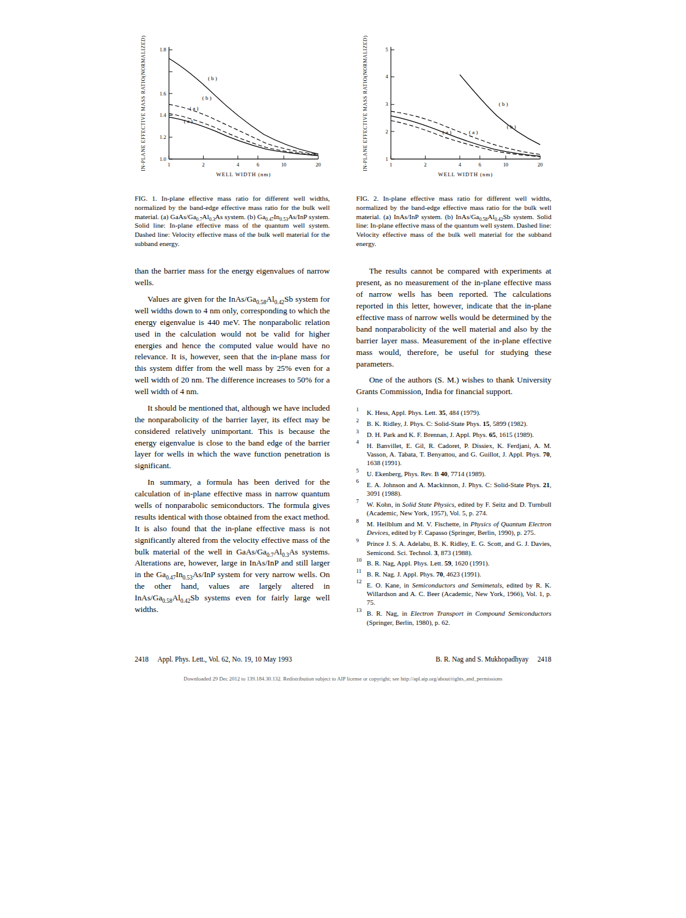1.8 1.6 1.4 1.2 1.0 1 2 4 6 10 20 WELL WIDTH (nm) IN-PLANE EFFECTIVE MASS RATIO(NORMALIZED) ( b ) ( b ) ( a ) ( a )
FIG. 1. In-plane effective mass ratio for different well widths, normalized by the band-edge effective mass ratio for the bulk well material. (a) GaAs/Ga0.7Al0.3As system. (b) Ga0.47In0.53As/InP system. Solid line: In-plane effective mass of the quantum well system. Dashed line: Velocity effective mass of the bulk well material for the subband energy.
5 4 3 2 1 1 2 4 6 10 20 WELL WIDTH (nm) IN-PLANE EFFECTIVE MASS RATIO(NORMALIZED) ( b ) ( b ) ( a ) ( a )
FIG. 2. In-plane effective mass ratio for different well widths, normalized by the band-edge effective mass ratio for the bulk well material. (a) InAs/InP system. (b) InAs/Ga0.58Al0.42Sb system. Solid line: In-plane effective mass of the quantum well system. Dashed line: Velocity effective mass of the bulk well material for the subband energy.
than the barrier mass for the energy eigenvalues of narrow wells.
Values are given for the InAs/Ga0.58Al0.42Sb system for well widths down to 4 nm only, corresponding to which the energy eigenvalue is 440 meV. The nonparabolic relation used in the calculation would not be valid for higher energies and hence the computed value would have no relevance. It is, however, seen that the in-plane mass for this system differ from the well mass by 25% even for a well width of 20 nm. The difference increases to 50% for a well width of 4 nm.
It should be mentioned that, although we have included the nonparabolicity of the barrier layer, its effect may be considered relatively unimportant. This is because the energy eigenvalue is close to the band edge of the barrier layer for wells in which the wave function penetration is significant.
In summary, a formula has been derived for the calculation of in-plane effective mass in narrow quantum wells of nonparabolic semiconductors. The formula gives results identical with those obtained from the exact method. It is also found that the in-plane effective mass is not significantly altered from the velocity effective mass of the bulk material of the well in GaAs/Ga0.7Al0.3As systems. Alterations are, however, large in InAs/InP and still larger in the Ga0.47In0.53As/InP system for very narrow wells. On the other hand, values are largely altered in InAs/Ga0.58Al0.42Sb systems even for fairly large well widths.
The results cannot be compared with experiments at present, as no measurement of the in-plane effective mass of narrow wells has been reported. The calculations reported in this letter, however, indicate that the in-plane effective mass of narrow wells would be determined by the band nonparabolicity of the well material and also by the barrier layer mass. Measurement of the in-plane effective mass would, therefore, be useful for studying these parameters.
One of the authors (S. M.) wishes to thank University Grants Commission, India for financial support.
K. Hess, Appl. Phys. Lett. 35, 484 (1979).
B. K. Ridley, J. Phys. C: Solid-State Phys. 15, 5899 (1982).
D. H. Park and K. F. Brennan, J. Appl. Phys. 65, 1615 (1989).
H. Banvillet, E. Gil, R. Cadoret, P. Dissiex, K. Ferdjani, A. M. Vasson, A. Tabata, T. Benyattou, and G. Guillot, J. Appl. Phys. 70, 1638 (1991).
U. Ekenberg, Phys. Rev. B 40, 7714 (1989).
E. A. Johnson and A. Mackinnon, J. Phys. C: Solid-State Phys. 21, 3091 (1988).
W. Kohn, in Solid State Physics, edited by F. Seitz and D. Turnbull (Academic, New York, 1957), Vol. 5, p. 274.
M. Heilblum and M. V. Fischette, in Physics of Quantum Electron Devices, edited by F. Capasso (Springer, Berlin, 1990), p. 275.
Prince J. S. A. Adelabu, B. K. Ridley, E. G. Scott, and G. J. Davies, Semicond. Sci. Technol. 3, 873 (1988).
B. R. Nag, Appl. Phys. Lett. 59, 1620 (1991).
B. R. Nag. J. Appl. Phys. 70, 4623 (1991).
E. O. Kane, in Semiconductors and Semimetals, edited by R. K. Willardson and A. C. Beer (Academic, New York, 1966), Vol. 1, p. 75.
B. R. Nag, in Electron Transport in Compound Semiconductors (Springer, Berlin, 1980), p. 62.
2418 Appl. Phys. Lett., Vol. 62, No. 19, 10 May 1993
B. R. Nag and S. Mukhopadhyay 2418
Downloaded 29 Dec 2012 to 139.184.30.132. Redistribution subject to AIP license or copyright; see http://apl.aip.org/about/rights_and_permissions